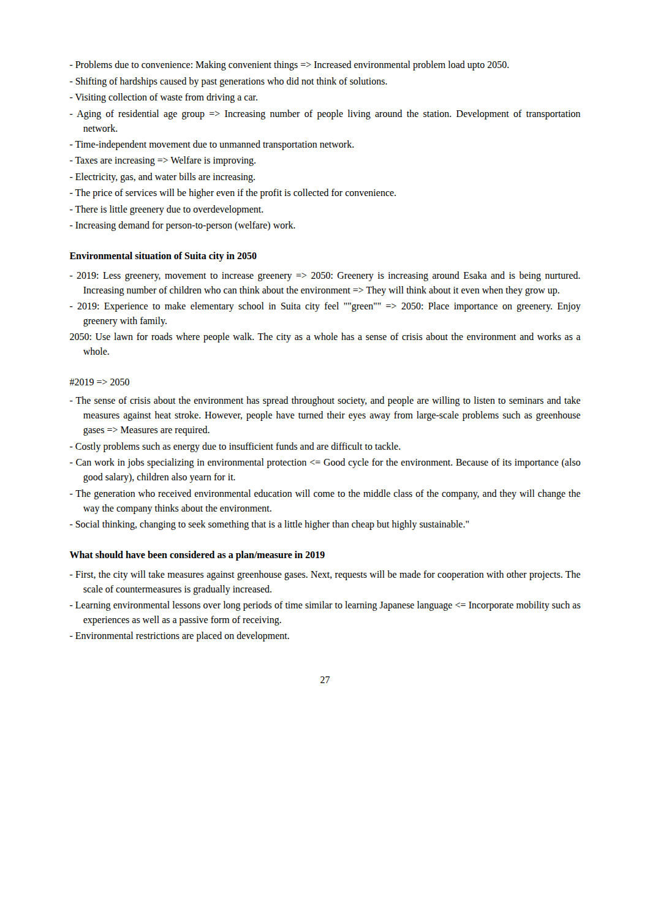Problems due to convenience: Making convenient things => Increased environmental problem load upto 2050.
Shifting of hardships caused by past generations who did not think of solutions.
Visiting collection of waste from driving a car.
Aging of residential age group => Increasing number of people living around the station. Development of transportation network.
Time-independent movement due to unmanned transportation network.
Taxes are increasing => Welfare is improving.
Electricity, gas, and water bills are increasing.
The price of services will be higher even if the profit is collected for convenience.
There is little greenery due to overdevelopment.
Increasing demand for person-to-person (welfare) work.
Environmental situation of Suita city in 2050
2019: Less greenery, movement to increase greenery => 2050: Greenery is increasing around Esaka and is being nurtured. Increasing number of children who can think about the environment => They will think about it even when they grow up.
2019: Experience to make elementary school in Suita city feel ""green"" => 2050: Place importance on greenery. Enjoy greenery with family.
2050: Use lawn for roads where people walk. The city as a whole has a sense of crisis about the environment and works as a whole.
#2019 => 2050
The sense of crisis about the environment has spread throughout society, and people are willing to listen to seminars and take measures against heat stroke. However, people have turned their eyes away from large-scale problems such as greenhouse gases => Measures are required.
Costly problems such as energy due to insufficient funds and are difficult to tackle.
Can work in jobs specializing in environmental protection <= Good cycle for the environment. Because of its importance (also good salary), children also yearn for it.
The generation who received environmental education will come to the middle class of the company, and they will change the way the company thinks about the environment.
Social thinking, changing to seek something that is a little higher than cheap but highly sustainable."
What should have been considered as a plan/measure in 2019
First, the city will take measures against greenhouse gases. Next, requests will be made for cooperation with other projects. The scale of countermeasures is gradually increased.
Learning environmental lessons over long periods of time similar to learning Japanese language <= Incorporate mobility such as experiences as well as a passive form of receiving.
Environmental restrictions are placed on development.
27